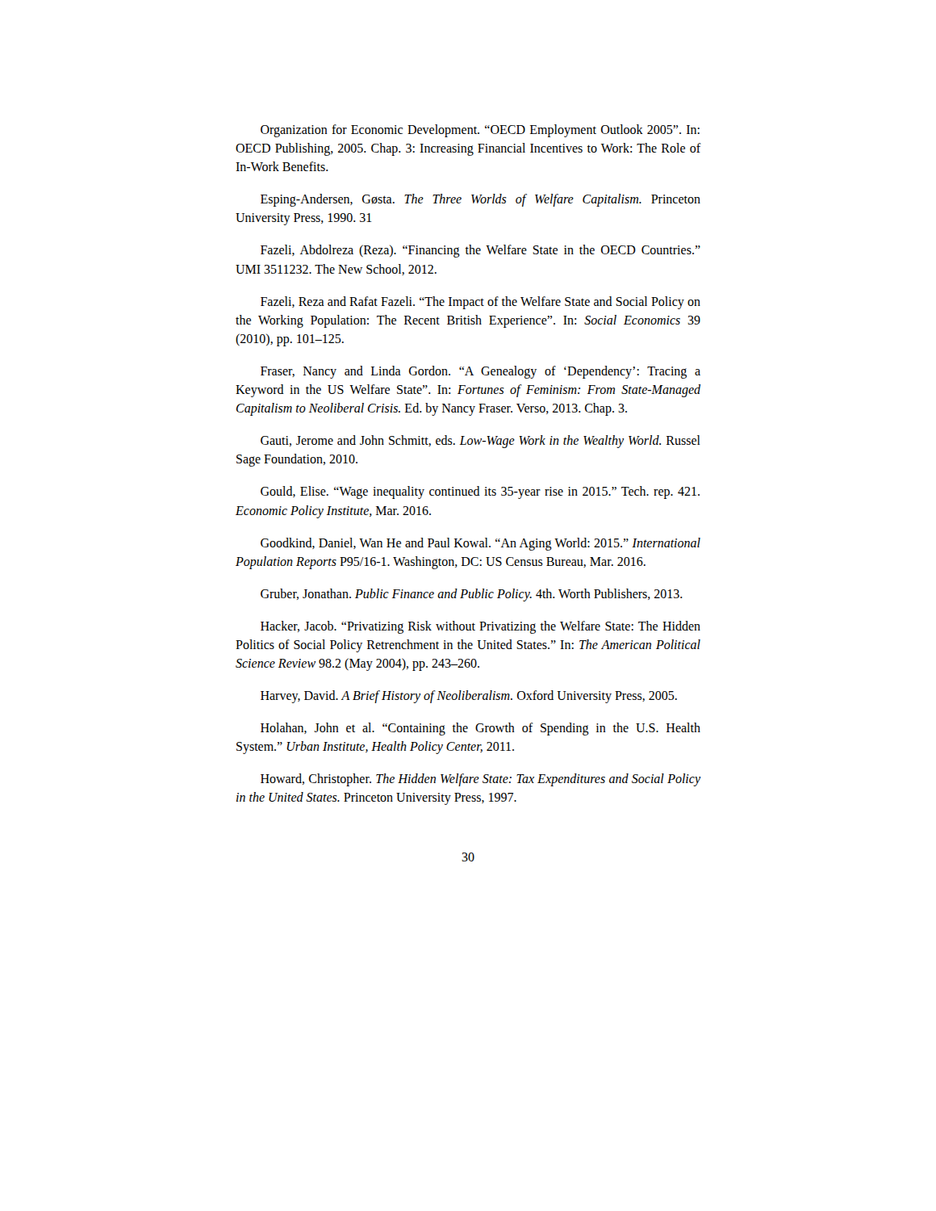Organization for Economic Development. “OECD Employment Outlook 2005”. In: OECD Publishing, 2005. Chap. 3: Increasing Financial Incentives to Work: The Role of In-Work Benefits.
Esping-Andersen, Gøsta. The Three Worlds of Welfare Capitalism. Princeton University Press, 1990. 31
Fazeli, Abdolreza (Reza). “Financing the Welfare State in the OECD Countries.” UMI 3511232. The New School, 2012.
Fazeli, Reza and Rafat Fazeli. “The Impact of the Welfare State and Social Policy on the Working Population: The Recent British Experience”. In: Social Economics 39 (2010), pp. 101–125.
Fraser, Nancy and Linda Gordon. “A Genealogy of ‘Dependency’: Tracing a Keyword in the US Welfare State”. In: Fortunes of Feminism: From State-Managed Capitalism to Neoliberal Crisis. Ed. by Nancy Fraser. Verso, 2013. Chap. 3.
Gauti, Jerome and John Schmitt, eds. Low-Wage Work in the Wealthy World. Russel Sage Foundation, 2010.
Gould, Elise. “Wage inequality continued its 35-year rise in 2015.” Tech. rep. 421. Economic Policy Institute, Mar. 2016.
Goodkind, Daniel, Wan He and Paul Kowal. “An Aging World: 2015.” International Population Reports P95/16-1. Washington, DC: US Census Bureau, Mar. 2016.
Gruber, Jonathan. Public Finance and Public Policy. 4th. Worth Publishers, 2013.
Hacker, Jacob. “Privatizing Risk without Privatizing the Welfare State: The Hidden Politics of Social Policy Retrenchment in the United States.” In: The American Political Science Review 98.2 (May 2004), pp. 243–260.
Harvey, David. A Brief History of Neoliberalism. Oxford University Press, 2005.
Holahan, John et al. “Containing the Growth of Spending in the U.S. Health System.” Urban Institute, Health Policy Center, 2011.
Howard, Christopher. The Hidden Welfare State: Tax Expenditures and Social Policy in the United States. Princeton University Press, 1997.
30